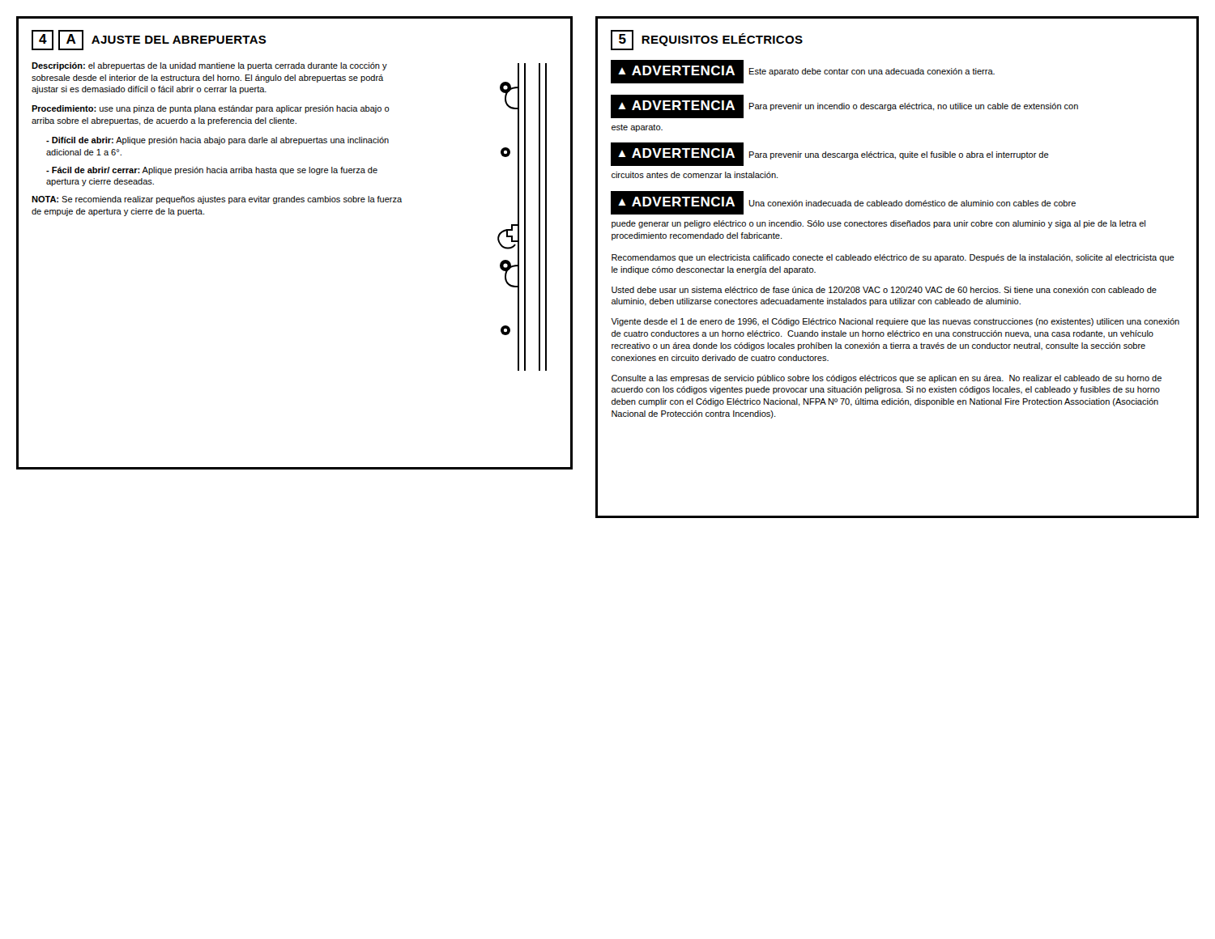4 A AJUSTE DEL ABREPUERTAS
Descripción: el abrepuertas de la unidad mantiene la puerta cerrada durante la cocción y sobresale desde el interior de la estructura del horno. El ángulo del abrepuertas se podrá ajustar si es demasiado difícil o fácil abrir o cerrar la puerta.
Procedimiento: use una pinza de punta plana estándar para aplicar presión hacia abajo o arriba sobre el abrepuertas, de acuerdo a la preferencia del cliente.
- Difícil de abrir: Aplique presión hacia abajo para darle al abrepuertas una inclinación adicional de 1 a 6°.
- Fácil de abrir/ cerrar: Aplique presión hacia arriba hasta que se logre la fuerza de apertura y cierre deseadas.
NOTA: Se recomienda realizar pequeños ajustes para evitar grandes cambios sobre la fuerza de empuje de apertura y cierre de la puerta.
5 REQUISITOS ELÉCTRICOS
▲ADVERTENCIA Este aparato debe contar con una adecuada conexión a tierra.
▲ADVERTENCIA Para prevenir un incendio o descarga eléctrica, no utilice un cable de extensión con este aparato.
▲ADVERTENCIA Para prevenir una descarga eléctrica, quite el fusible o abra el interruptor de circuitos antes de comenzar la instalación.
▲ADVERTENCIA Una conexión inadecuada de cableado doméstico de aluminio con cables de cobre puede generar un peligro eléctrico o un incendio. Sólo use conectores diseñados para unir cobre con aluminio y siga al pie de la letra el procedimiento recomendado del fabricante.
Recomendamos que un electricista calificado conecte el cableado eléctrico de su aparato. Después de la instalación, solicite al electricista que le indique cómo desconectar la energía del aparato.
Usted debe usar un sistema eléctrico de fase única de 120/208 VAC o 120/240 VAC de 60 hercios. Si tiene una conexión con cableado de aluminio, deben utilizarse conectores adecuadamente instalados para utilizar con cableado de aluminio.
Vigente desde el 1 de enero de 1996, el Código Eléctrico Nacional requiere que las nuevas construcciones (no existentes) utilicen una conexión de cuatro conductores a un horno eléctrico. Cuando instale un horno eléctrico en una construcción nueva, una casa rodante, un vehículo recreativo o un área donde los códigos locales prohíben la conexión a tierra a través de un conductor neutral, consulte la sección sobre conexiones en circuito derivado de cuatro conductores.
Consulte a las empresas de servicio público sobre los códigos eléctricos que se aplican en su área. No realizar el cableado de su horno de acuerdo con los códigos vigentes puede provocar una situación peligrosa. Si no existen códigos locales, el cableado y fusibles de su horno deben cumplir con el Código Eléctrico Nacional, NFPA Nº 70, última edición, disponible en National Fire Protection Association (Asociación Nacional de Protección contra Incendios).